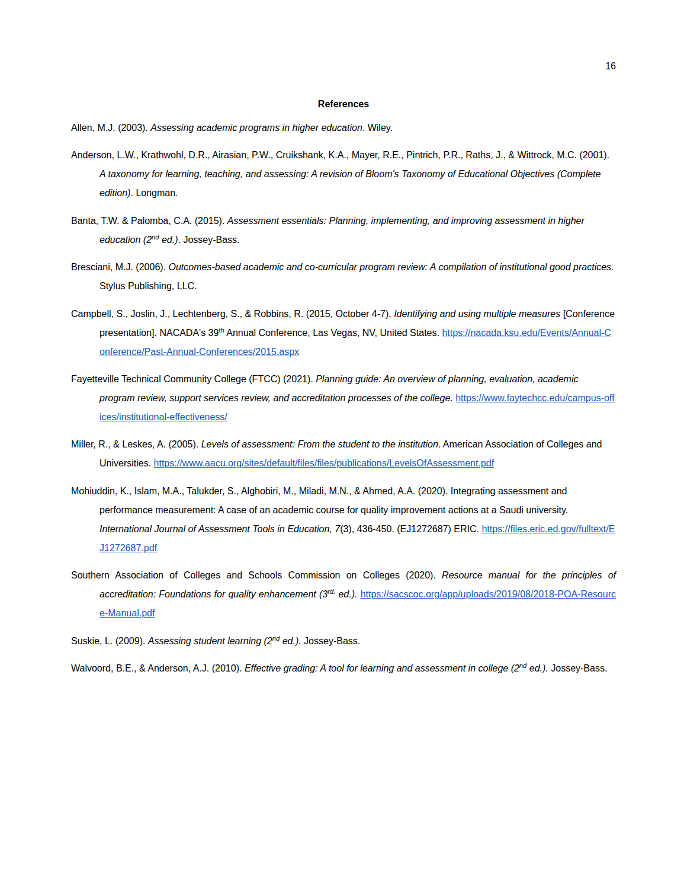16
References
Allen, M.J. (2003). Assessing academic programs in higher education. Wiley.
Anderson, L.W., Krathwohl, D.R., Airasian, P.W., Cruikshank, K.A., Mayer, R.E., Pintrich, P.R., Raths, J., & Wittrock, M.C. (2001). A taxonomy for learning, teaching, and assessing: A revision of Bloom's Taxonomy of Educational Objectives (Complete edition). Longman.
Banta, T.W. & Palomba, C.A. (2015). Assessment essentials: Planning, implementing, and improving assessment in higher education (2nd ed.). Jossey-Bass.
Bresciani, M.J. (2006). Outcomes-based academic and co-curricular program review: A compilation of institutional good practices. Stylus Publishing, LLC.
Campbell, S., Joslin, J., Lechtenberg, S., & Robbins, R. (2015, October 4-7). Identifying and using multiple measures [Conference presentation]. NACADA's 39th Annual Conference, Las Vegas, NV, United States. https://nacada.ksu.edu/Events/Annual-Conference/Past-Annual-Conferences/2015.aspx
Fayetteville Technical Community College (FTCC) (2021). Planning guide: An overview of planning, evaluation, academic program review, support services review, and accreditation processes of the college. https://www.faytechcc.edu/campus-offices/institutional-effectiveness/
Miller, R., & Leskes, A. (2005). Levels of assessment: From the student to the institution. American Association of Colleges and Universities. https://www.aacu.org/sites/default/files/files/publications/LevelsOfAssessment.pdf
Mohiuddin, K., Islam, M.A., Talukder, S., Alghobiri, M., Miladi, M.N., & Ahmed, A.A. (2020). Integrating assessment and performance measurement: A case of an academic course for quality improvement actions at a Saudi university. International Journal of Assessment Tools in Education, 7(3), 436-450. (EJ1272687) ERIC. https://files.eric.ed.gov/fulltext/EJ1272687.pdf
Southern Association of Colleges and Schools Commission on Colleges (2020). Resource manual for the principles of accreditation: Foundations for quality enhancement (3rd. ed.). https://sacscoc.org/app/uploads/2019/08/2018-POA-Resource-Manual.pdf
Suskie, L. (2009). Assessing student learning (2nd ed.). Jossey-Bass.
Walvoord, B.E., & Anderson, A.J. (2010). Effective grading: A tool for learning and assessment in college (2nd ed.). Jossey-Bass.